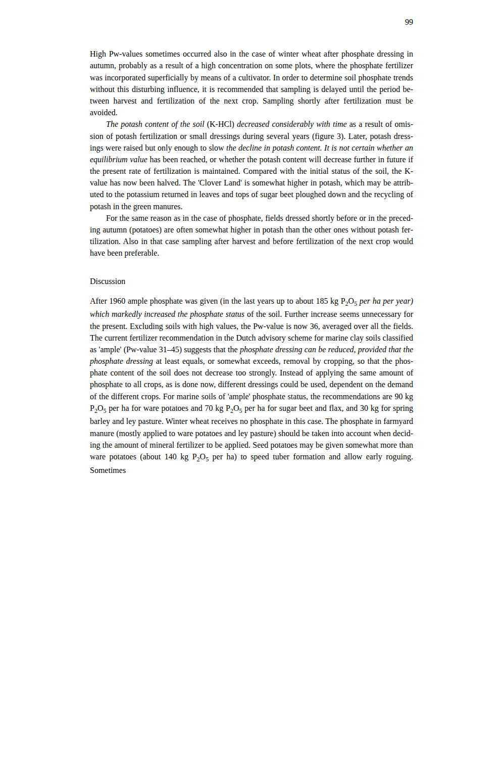99
High Pw-values sometimes occurred also in the case of winter wheat after phosphate dressing in autumn, probably as a result of a high concentration on some plots, where the phosphate fertilizer was incorporated superficially by means of a cultivator. In order to determine soil phosphate trends without this disturbing influence, it is recommended that sampling is delayed until the period between harvest and fertilization of the next crop. Sampling shortly after fertilization must be avoided.
The potash content of the soil (K-HCl) decreased considerably with time as a result of omission of potash fertilization or small dressings during several years (figure 3). Later, potash dressings were raised but only enough to slow the decline in potash content. It is not certain whether an equilibrium value has been reached, or whether the potash content will decrease further in future if the present rate of fertilization is maintained. Compared with the initial status of the soil, the K-value has now been halved. The 'Clover Land' is somewhat higher in potash, which may be attributed to the potassium returned in leaves and tops of sugar beet ploughed down and the recycling of potash in the green manures.
For the same reason as in the case of phosphate, fields dressed shortly before or in the preceding autumn (potatoes) are often somewhat higher in potash than the other ones without potash fertilization. Also in that case sampling after harvest and before fertilization of the next crop would have been preferable.
Discussion
After 1960 ample phosphate was given (in the last years up to about 185 kg P2O5 per ha per year) which markedly increased the phosphate status of the soil. Further increase seems unnecessary for the present. Excluding soils with high values, the Pw-value is now 36, averaged over all the fields. The current fertilizer recommendation in the Dutch advisory scheme for marine clay soils classified as 'ample' (Pw-value 31–45) suggests that the phosphate dressing can be reduced, provided that the phosphate dressing at least equals, or somewhat exceeds, removal by cropping, so that the phosphate content of the soil does not decrease too strongly. Instead of applying the same amount of phosphate to all crops, as is done now, different dressings could be used, dependent on the demand of the different crops. For marine soils of 'ample' phosphate status, the recommendations are 90 kg P2O5 per ha for ware potatoes and 70 kg P2O5 per ha for sugar beet and flax, and 30 kg for spring barley and ley pasture. Winter wheat receives no phosphate in this case. The phosphate in farmyard manure (mostly applied to ware potatoes and ley pasture) should be taken into account when deciding the amount of mineral fertilizer to be applied. Seed potatoes may be given somewhat more than ware potatoes (about 140 kg P2O5 per ha) to speed tuber formation and allow early roguing. Sometimes